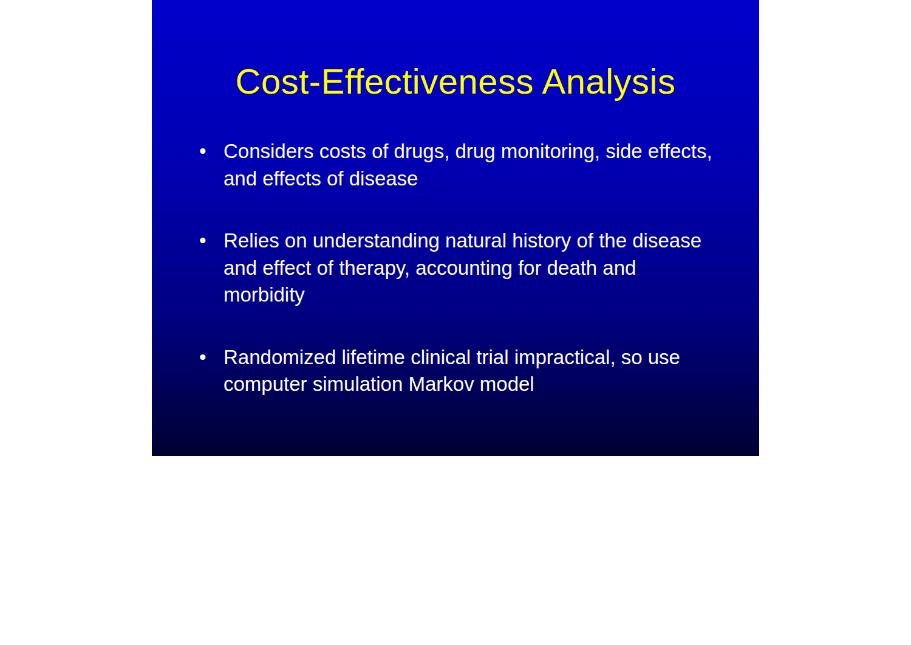Cost-Effectiveness Analysis
Considers costs of drugs, drug monitoring, side effects, and effects of disease
Relies on understanding natural history of the disease and effect of therapy, accounting for death and morbidity
Randomized lifetime clinical trial impractical, so use computer simulation Markov model